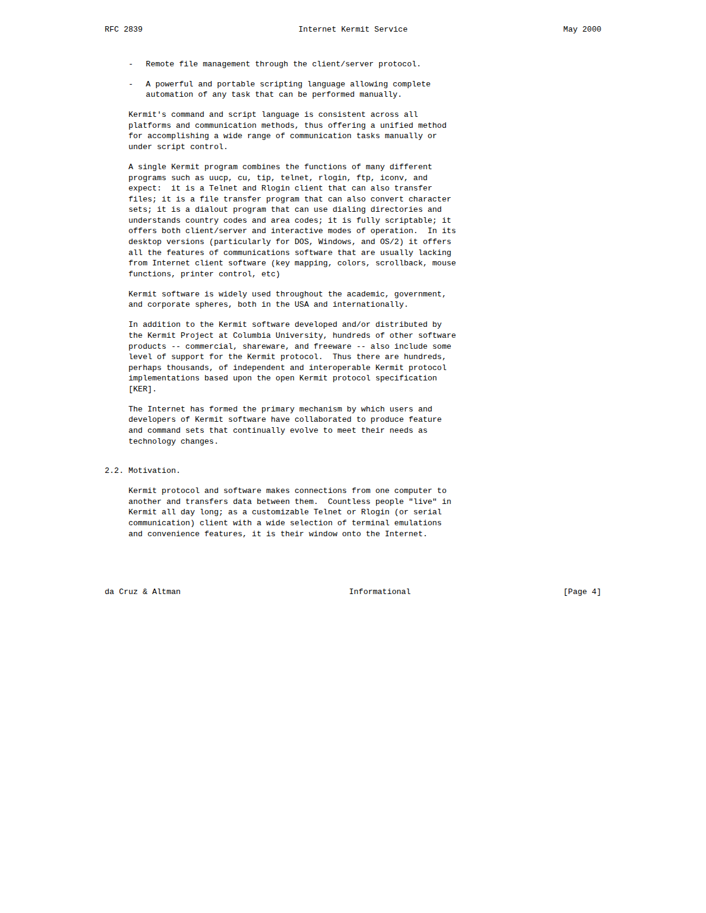RFC 2839 Internet Kermit Service May 2000
Remote file management through the client/server protocol.
A powerful and portable scripting language allowing complete
automation of any task that can be performed manually.
Kermit's command and script language is consistent across all
platforms and communication methods, thus offering a unified method
for accomplishing a wide range of communication tasks manually or
under script control.
A single Kermit program combines the functions of many different
programs such as uucp, cu, tip, telnet, rlogin, ftp, iconv, and
expect: it is a Telnet and Rlogin client that can also transfer
files; it is a file transfer program that can also convert character
sets; it is a dialout program that can use dialing directories and
understands country codes and area codes; it is fully scriptable; it
offers both client/server and interactive modes of operation. In its
desktop versions (particularly for DOS, Windows, and OS/2) it offers
all the features of communications software that are usually lacking
from Internet client software (key mapping, colors, scrollback, mouse
functions, printer control, etc)
Kermit software is widely used throughout the academic, government,
and corporate spheres, both in the USA and internationally.
In addition to the Kermit software developed and/or distributed by
the Kermit Project at Columbia University, hundreds of other software
products -- commercial, shareware, and freeware -- also include some
level of support for the Kermit protocol. Thus there are hundreds,
perhaps thousands, of independent and interoperable Kermit protocol
implementations based upon the open Kermit protocol specification
[KER].
The Internet has formed the primary mechanism by which users and
developers of Kermit software have collaborated to produce feature
and command sets that continually evolve to meet their needs as
technology changes.
2.2. Motivation.
Kermit protocol and software makes connections from one computer to
another and transfers data between them. Countless people "live" in
Kermit all day long; as a customizable Telnet or Rlogin (or serial
communication) client with a wide selection of terminal emulations
and convenience features, it is their window onto the Internet.
da Cruz & Altman Informational [Page 4]